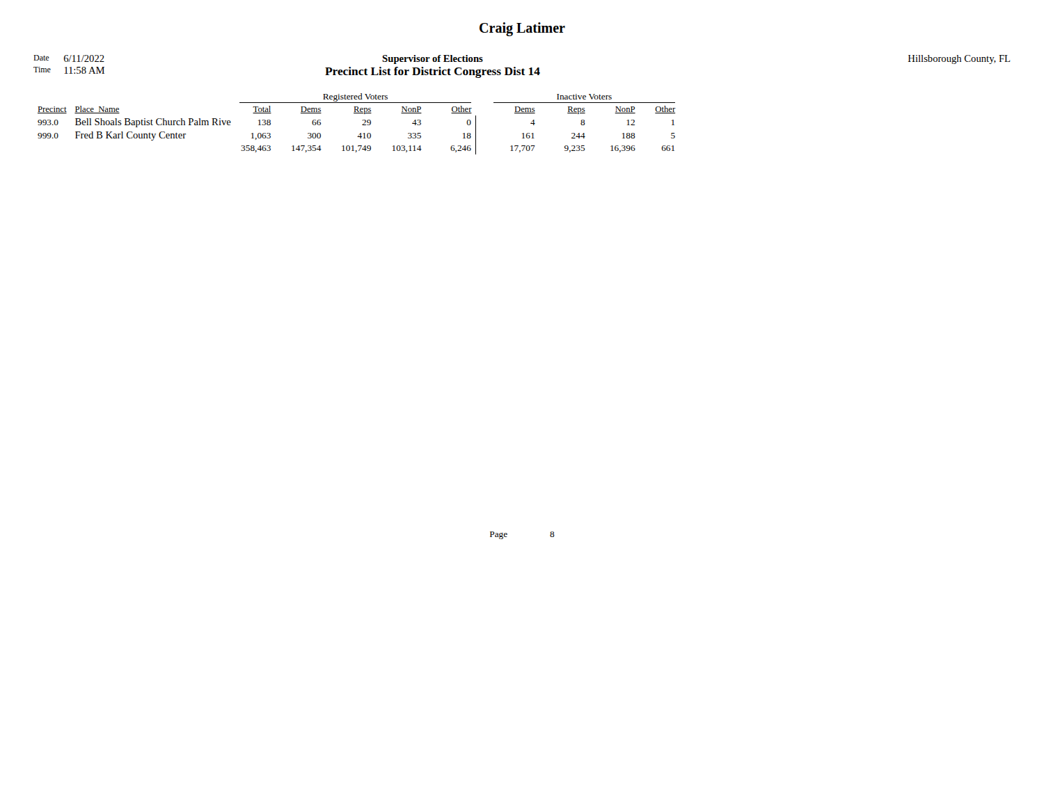Craig Latimer
| Date | 6/11/2022 | Supervisor of Elections | Hillsborough County, FL |
| Time | 11:58 AM | Precinct List for District Congress Dist 14 | |
| | | Registered Voters | | Inactive Voters |
| --- | --- | --- | --- | --- |
| Precinct | Place Name | Total | Dems | Reps | NonP | Other | | Dems | Reps | NonP | Other |
| 993.0 | Bell Shoals Baptist Church Palm Rive | 138 | 66 | 29 | 43 | 0 | | 4 | 8 | 12 | 1 |
| 999.0 | Fred B Karl County Center | 1,063 | 300 | 410 | 335 | 18 | | 161 | 244 | 188 | 5 |
| | | 358,463 | 147,354 | 101,749 | 103,114 | 6,246 | | 17,707 | 9,235 | 16,396 | 661 |
Page 8